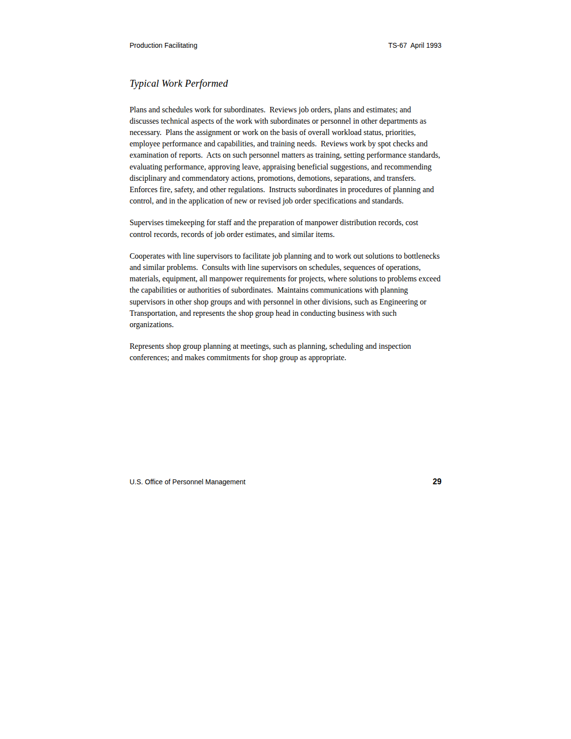Production Facilitating
TS-67 April 1993
Typical Work Performed
Plans and schedules work for subordinates. Reviews job orders, plans and estimates; and discusses technical aspects of the work with subordinates or personnel in other departments as necessary. Plans the assignment or work on the basis of overall workload status, priorities, employee performance and capabilities, and training needs. Reviews work by spot checks and examination of reports. Acts on such personnel matters as training, setting performance standards, evaluating performance, approving leave, appraising beneficial suggestions, and recommending disciplinary and commendatory actions, promotions, demotions, separations, and transfers. Enforces fire, safety, and other regulations. Instructs subordinates in procedures of planning and control, and in the application of new or revised job order specifications and standards.
Supervises timekeeping for staff and the preparation of manpower distribution records, cost control records, records of job order estimates, and similar items.
Cooperates with line supervisors to facilitate job planning and to work out solutions to bottlenecks and similar problems. Consults with line supervisors on schedules, sequences of operations, materials, equipment, all manpower requirements for projects, where solutions to problems exceed the capabilities or authorities of subordinates. Maintains communications with planning supervisors in other shop groups and with personnel in other divisions, such as Engineering or Transportation, and represents the shop group head in conducting business with such organizations.
Represents shop group planning at meetings, such as planning, scheduling and inspection conferences; and makes commitments for shop group as appropriate.
U.S. Office of Personnel Management
29